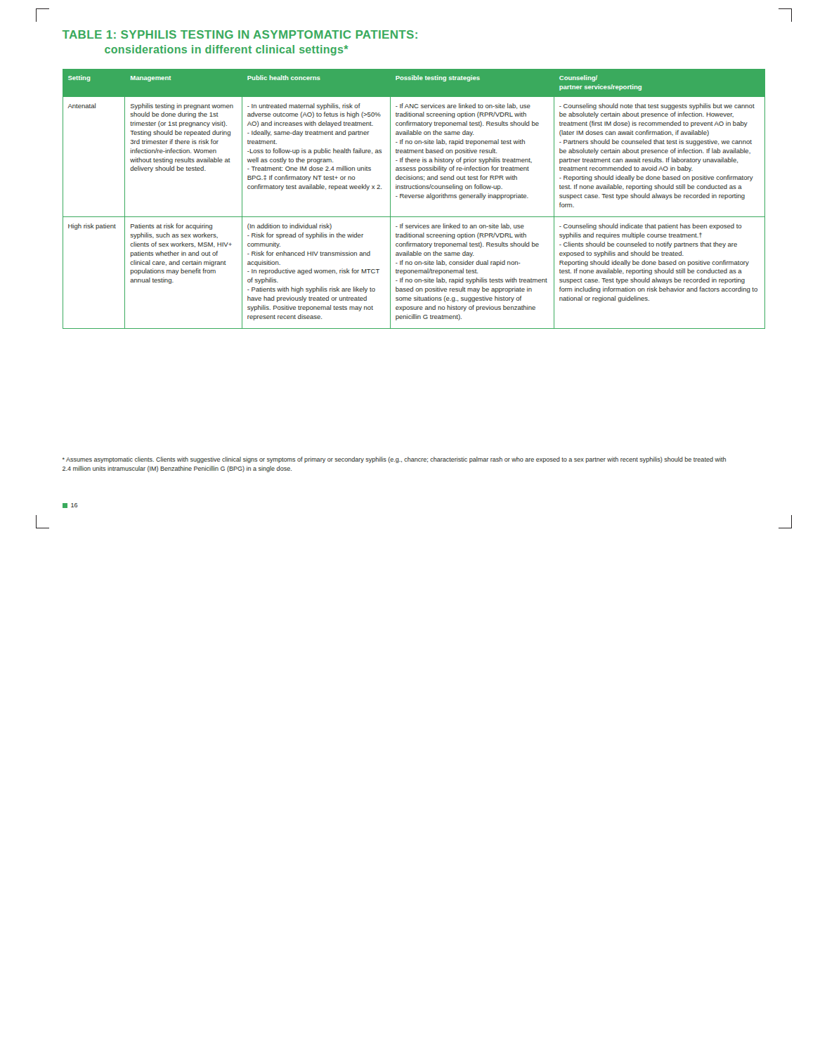Table 1: Syphilis testing in asymptomatic patients: considerations in different clinical settings*
| Setting | Management | Public health concerns | Possible testing strategies | Counseling/ partner services/reporting |
| --- | --- | --- | --- | --- |
| Antenatal | Syphilis testing in pregnant women should be done during the 1st trimester (or 1st pregnancy visit). Testing should be repeated during 3rd trimester if there is risk for infection/re-infection. Women without testing results available at delivery should be tested. | - In untreated maternal syphilis, risk of adverse outcome (AO) to fetus is high (>50% AO) and increases with delayed treatment. - Ideally, same-day treatment and partner treatment. -Loss to follow-up is a public health failure, as well as costly to the program. - Treatment: One IM dose 2.4 million units BPG.‡ If confirmatory NT test+ or no confirmatory test available, repeat weekly x 2. | - If ANC services are linked to on-site lab, use traditional screening option (RPR/VDRL with confirmatory treponemal test). Results should be available on the same day. - If no on-site lab, rapid treponemal test with treatment based on positive result. - If there is a history of prior syphilis treatment, assess possibility of re-infection for treatment decisions; and send out test for RPR with instructions/counseling on follow-up. - Reverse algorithms generally inappropriate. | - Counseling should note that test suggests syphilis but we cannot be absolutely certain about presence of infection. However, treatment (first IM dose) is recommended to prevent AO in baby (later IM doses can await confirmation, if available) - Partners should be counseled that test is suggestive, we cannot be absolutely certain about presence of infection. If lab available, partner treatment can await results. If laboratory unavailable, treatment recommended to avoid AO in baby. - Reporting should ideally be done based on positive confirmatory test. If none available, reporting should still be conducted as a suspect case. Test type should always be recorded in reporting form. |
| High risk patient | Patients at risk for acquiring syphilis, such as sex workers, clients of sex workers, MSM, HIV+ patients whether in and out of clinical care, and certain migrant populations may benefit from annual testing. | (In addition to individual risk) - Risk for spread of syphilis in the wider community. - Risk for enhanced HIV transmission and acquisition. - In reproductive aged women, risk for MTCT of syphilis. - Patients with high syphilis risk are likely to have had previously treated or untreated syphilis. Positive treponemal tests may not represent recent disease. | - If services are linked to an on-site lab, use traditional screening option (RPR/VDRL with confirmatory treponemal test). Results should be available on the same day. - If no on-site lab, consider dual rapid non-treponemal/treponemal test. - If no on-site lab, rapid syphilis tests with treatment based on positive result may be appropriate in some situations (e.g., suggestive history of exposure and no history of previous benzathine penicillin G treatment). | - Counseling should indicate that patient has been exposed to syphilis and requires multiple course treatment.† - Clients should be counseled to notify partners that they are exposed to syphilis and should be treated. Reporting should ideally be done based on positive confirmatory test. If none available, reporting should still be conducted as a suspect case. Test type should always be recorded in reporting form including information on risk behavior and factors according to national or regional guidelines. |
* Assumes asymptomatic clients. Clients with suggestive clinical signs or symptoms of primary or secondary syphilis (e.g., chancre; characteristic palmar rash or who are exposed to a sex partner with recent syphilis) should be treated with 2.4 million units intramuscular (IM) Benzathine Penicillin G (BPG) in a single dose.
16